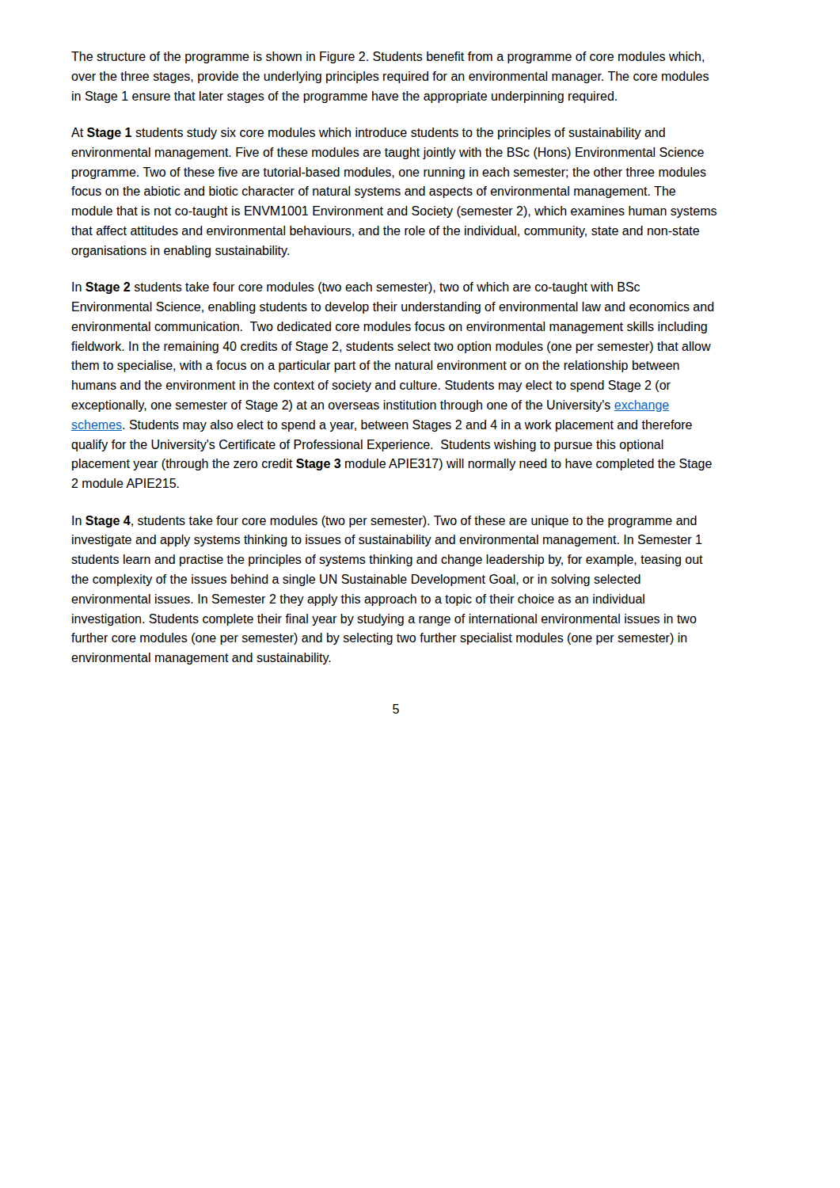The structure of the programme is shown in Figure 2. Students benefit from a programme of core modules which, over the three stages, provide the underlying principles required for an environmental manager. The core modules in Stage 1 ensure that later stages of the programme have the appropriate underpinning required.
At Stage 1 students study six core modules which introduce students to the principles of sustainability and environmental management. Five of these modules are taught jointly with the BSc (Hons) Environmental Science programme. Two of these five are tutorial-based modules, one running in each semester; the other three modules focus on the abiotic and biotic character of natural systems and aspects of environmental management. The module that is not co-taught is ENVM1001 Environment and Society (semester 2), which examines human systems that affect attitudes and environmental behaviours, and the role of the individual, community, state and non-state organisations in enabling sustainability.
In Stage 2 students take four core modules (two each semester), two of which are co-taught with BSc Environmental Science, enabling students to develop their understanding of environmental law and economics and environmental communication. Two dedicated core modules focus on environmental management skills including fieldwork. In the remaining 40 credits of Stage 2, students select two option modules (one per semester) that allow them to specialise, with a focus on a particular part of the natural environment or on the relationship between humans and the environment in the context of society and culture. Students may elect to spend Stage 2 (or exceptionally, one semester of Stage 2) at an overseas institution through one of the University's exchange schemes. Students may also elect to spend a year, between Stages 2 and 4 in a work placement and therefore qualify for the University's Certificate of Professional Experience. Students wishing to pursue this optional placement year (through the zero credit Stage 3 module APIE317) will normally need to have completed the Stage 2 module APIE215.
In Stage 4, students take four core modules (two per semester). Two of these are unique to the programme and investigate and apply systems thinking to issues of sustainability and environmental management. In Semester 1 students learn and practise the principles of systems thinking and change leadership by, for example, teasing out the complexity of the issues behind a single UN Sustainable Development Goal, or in solving selected environmental issues. In Semester 2 they apply this approach to a topic of their choice as an individual investigation. Students complete their final year by studying a range of international environmental issues in two further core modules (one per semester) and by selecting two further specialist modules (one per semester) in environmental management and sustainability.
5